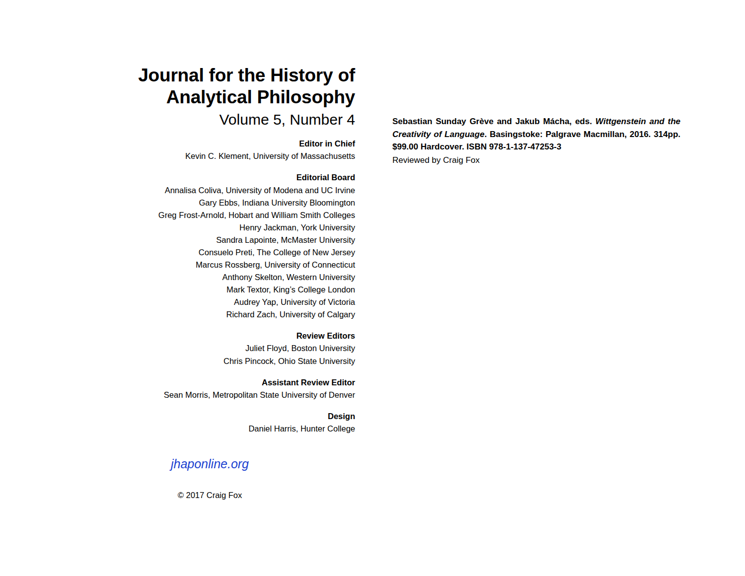Journal for the History of
Analytical Philosophy
Volume 5, Number 4
Editor in Chief
Kevin C. Klement, University of Massachusetts
Editorial Board
Annalisa Coliva, University of Modena and UC Irvine
Gary Ebbs, Indiana University Bloomington
Greg Frost-Arnold, Hobart and William Smith Colleges
Henry Jackman, York University
Sandra Lapointe, McMaster University
Consuelo Preti, The College of New Jersey
Marcus Rossberg, University of Connecticut
Anthony Skelton, Western University
Mark Textor, King’s College London
Audrey Yap, University of Victoria
Richard Zach, University of Calgary
Review Editors
Juliet Floyd, Boston University
Chris Pincock, Ohio State University
Assistant Review Editor
Sean Morris, Metropolitan State University of Denver
Design
Daniel Harris, Hunter College
jhaponline.org
© 2017 Craig Fox
Sebastian Sunday Grève and Jakub Mácha, eds. Wittgenstein and the Creativity of Language. Basingstoke: Palgrave Macmillan, 2016. 314pp. $99.00 Hardcover. ISBN 978-1-137-47253-3
Reviewed by Craig Fox